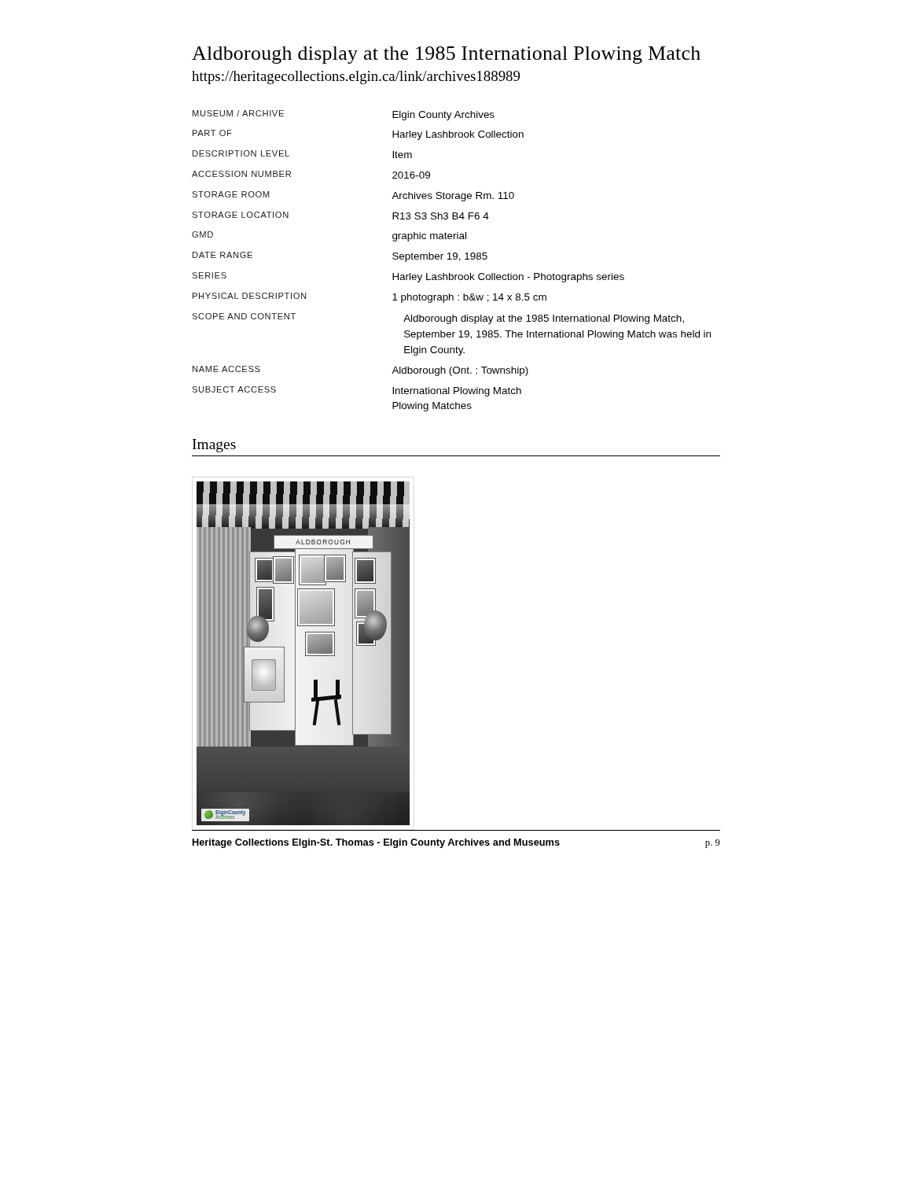Aldborough display at the 1985 International Plowing Match
https://heritagecollections.elgin.ca/link/archives188989
| Museum / Archive | Elgin County Archives |
| Part of | Harley Lashbrook Collection |
| Description Level | Item |
| Accession Number | 2016-09 |
| Storage Room | Archives Storage Rm. 110 |
| Storage Location | R13 S3 Sh3 B4 F6 4 |
| GMD | graphic material |
| Date Range | September 19, 1985 |
| Series | Harley Lashbrook Collection - Photographs series |
| Physical Description | 1 photograph : b&w ; 14 x 8.5 cm |
| Scope and Content | Aldborough display at the 1985 International Plowing Match, September 19, 1985. The International Plowing Match was held in Elgin County. |
| Name Access | Aldborough (Ont. : Township) |
| Subject Access | International Plowing Match Plowing Matches |
Images
Aldborough
ElginCounty Archives
Heritage Collections Elgin-St. Thomas - Elgin County Archives and Museums
p. 9